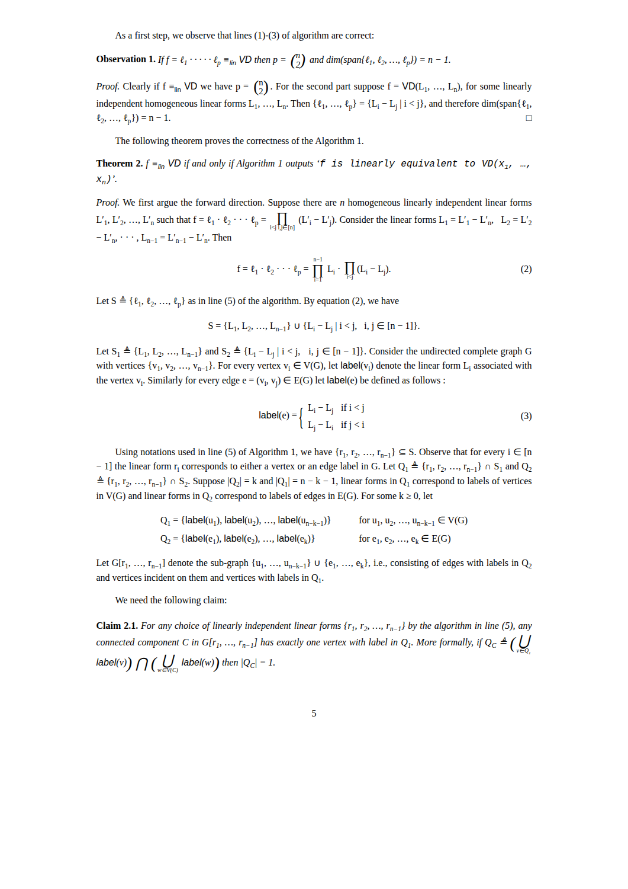As a first step, we observe that lines (1)-(3) of algorithm are correct:
Observation 1. If f = ℓ1 · · · · · ℓp ≡lin VD then p = (n
2) and dim(span{ℓ1, ℓ2, …, ℓp}) = n − 1.
Proof. Clearly if f ≡lin VD we have p = (n
2). For the second part suppose f = VD(L1, …, Ln), for some linearly independent homogeneous linear forms L1, …, Ln. Then {ℓ1, …, ℓp} = {Li − Lj | i < j}, and therefore dim(span{ℓ1, ℓ2, …, ℓp}) = n − 1. □
The following theorem proves the correctness of the Algorithm 1.
Theorem 2. f ≡lin VD if and only if Algorithm 1 outputs ‘f is linearly equivalent to VD(x1, …, xn)’.
Proof. We first argue the forward direction. Suppose there are n homogeneous linearly independent linear forms L′1, L′2, …, L′n such that f = ℓ1 · ℓ2 · · · ℓp = ∏i<j i,j∈[n] (L′i − L′j). Consider the linear forms L1 = L′1 − L′n, L2 = L′2 − L′n, · · · , Ln−1 = L′n−1 − L′n. Then
f = ℓ1 · ℓ2 · · · ℓp = n−1∏i=1 Li · ∏i<j(Li − Lj).
(2)
Let S ≜ {ℓ1, ℓ2, …, ℓp} as in line (5) of the algorithm. By equation (2), we have
S = {L1, L2, …, Ln−1} ∪ {Li − Lj | i < j, i, j ∈ [n − 1]}.
Let S1 ≜ {L1, L2, …, Ln−1} and S2 ≜ {Li − Lj | i < j, i, j ∈ [n − 1]}. Consider the undirected complete graph G with vertices {v1, v2, …, vn−1}. For every vertex vi ∈ V(G), let label(vi) denote the linear form Li associated with the vertex vi. Similarly for every edge e = (vi, vj) ∈ E(G) let label(e) be defined as follows :
label(e) = {
| L i − L j | if i < j |
| L j − L i | if j < i |
(3)
Using notations used in line (5) of Algorithm 1, we have {r1, r2, …, rn−1} ⊆ S. Observe that for every i ∈ [n − 1] the linear form ri corresponds to either a vertex or an edge label in G. Let Q1 ≜ {r1, r2, …, rn−1} ∩ S1 and Q2 ≜ {r1, r2, …, rn−1} ∩ S2. Suppose |Q2| = k and |Q1| = n − k − 1, linear forms in Q1 correspond to labels of vertices in V(G) and linear forms in Q2 correspond to labels of edges in E(G). For some k ≥ 0, let
| Q 1 = { label (u 1 ), label (u 2 ), …, label (u n−k−1 )} | for u 1 , u 2 , …, u n−k−1 ∈ V(G) |
| Q 2 = { label (e 1 ), label (e 2 ), …, label (e k )} | for e 1 , e 2 , …, e k ∈ E(G) |
Let G[r1, …, rn−1] denote the sub-graph {u1, …, un−k−1} ∪ {e1, …, ek}, i.e., consisting of edges with labels in Q2 and vertices incident on them and vertices with labels in Q1.
We need the following claim:
Claim 2.1. For any choice of linearly independent linear forms {r1, r2, …, rn−1} by the algorithm in line (5), any connected component C in G[r1, …, rn−1] has exactly one vertex with label in Q1. More formally, if QC ≜ (⋃v∈Q1 label(v)) ⋂ (⋃w∈V(C) label(w)) then |QC| = 1.
5